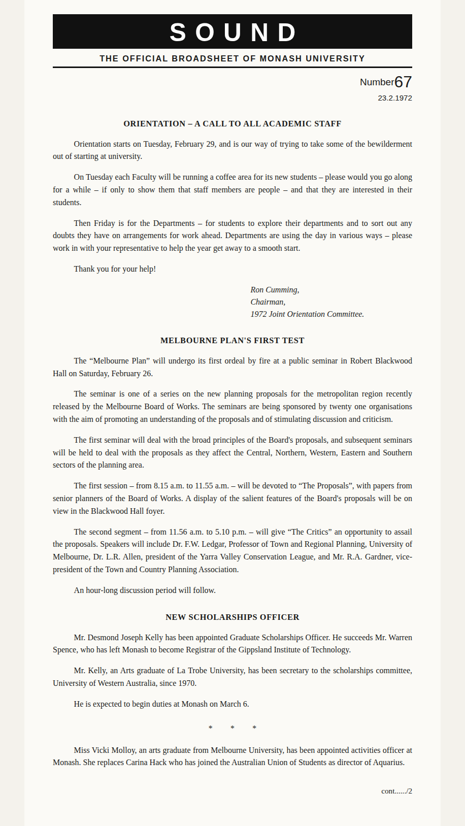SOUND
THE OFFICIAL BROADSHEET OF MONASH UNIVERSITY
Number 67
23.2.1972
Orientation – A Call to All Academic Staff
Orientation starts on Tuesday, February 29, and is our way of trying to take some of the bewilderment out of starting at university.
On Tuesday each Faculty will be running a coffee area for its new students – please would you go along for a while – if only to show them that staff members are people – and that they are interested in their students.
Then Friday is for the Departments – for students to explore their departments and to sort out any doubts they have on arrangements for work ahead. Departments are using the day in various ways – please work in with your representative to help the year get away to a smooth start.
Thank you for your help!
Ron Cumming,
Chairman,
1972 Joint Orientation Committee.
Melbourne Plan's First Test
The “Melbourne Plan” will undergo its first ordeal by fire at a public seminar in Robert Blackwood Hall on Saturday, February 26.
The seminar is one of a series on the new planning proposals for the metropolitan region recently released by the Melbourne Board of Works. The seminars are being sponsored by twenty one organisations with the aim of promoting an understanding of the proposals and of stimulating discussion and criticism.
The first seminar will deal with the broad principles of the Board's proposals, and subsequent seminars will be held to deal with the proposals as they affect the Central, Northern, Western, Eastern and Southern sectors of the planning area.
The first session – from 8.15 a.m. to 11.55 a.m. – will be devoted to “The Proposals”, with papers from senior planners of the Board of Works. A display of the salient features of the Board's proposals will be on view in the Blackwood Hall foyer.
The second segment – from 11.56 a.m. to 5.10 p.m. – will give “The Critics” an opportunity to assail the proposals. Speakers will include Dr. F.W. Ledgar, Professor of Town and Regional Planning, University of Melbourne, Dr. L.R. Allen, president of the Yarra Valley Conservation League, and Mr. R.A. Gardner, vice-president of the Town and Country Planning Association.
An hour-long discussion period will follow.
New Scholarships Officer
Mr. Desmond Joseph Kelly has been appointed Graduate Scholarships Officer. He succeeds Mr. Warren Spence, who has left Monash to become Registrar of the Gippsland Institute of Technology.
Mr. Kelly, an Arts graduate of La Trobe University, has been secretary to the scholarships committee, University of Western Australia, since 1970.
He is expected to begin duties at Monash on March 6.
***
Miss Vicki Molloy, an arts graduate from Melbourne University, has been appointed activities officer at Monash. She replaces Carina Hack who has joined the Australian Union of Students as director of Aquarius.
cont....../2